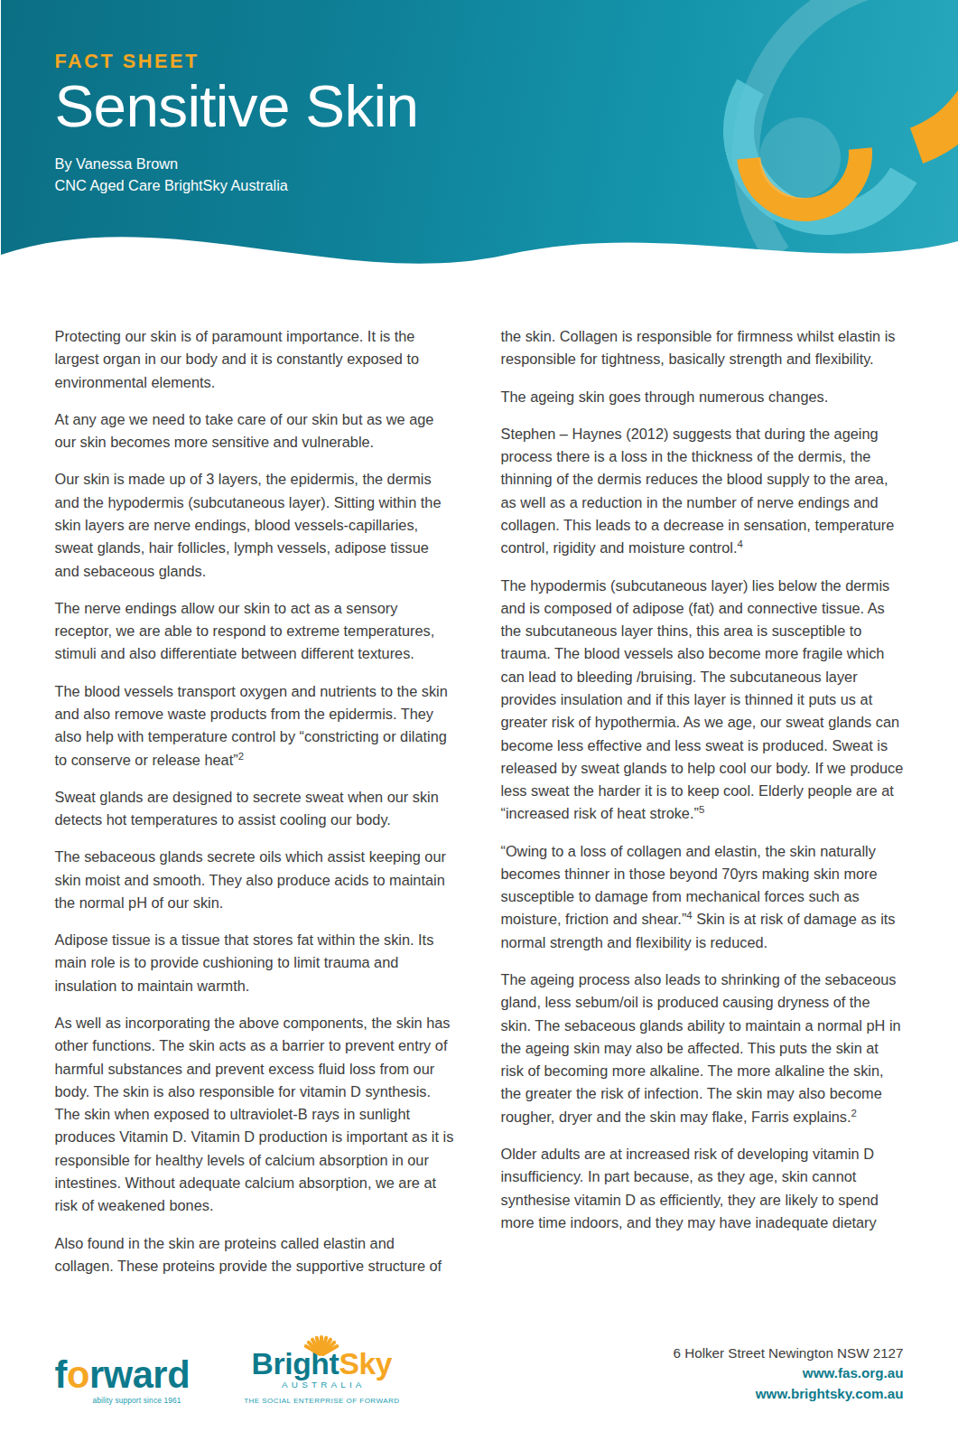Fact Sheet
Sensitive Skin
By Vanessa Brown
CNC Aged Care BrightSky Australia
Protecting our skin is of paramount importance. It is the largest organ in our body and it is constantly exposed to environmental elements.
At any age we need to take care of our skin but as we age our skin becomes more sensitive and vulnerable.
Our skin is made up of 3 layers, the epidermis, the dermis and the hypodermis (subcutaneous layer). Sitting within the skin layers are nerve endings, blood vessels-capillaries, sweat glands, hair follicles, lymph vessels, adipose tissue and sebaceous glands.
The nerve endings allow our skin to act as a sensory receptor, we are able to respond to extreme temperatures, stimuli and also differentiate between different textures.
The blood vessels transport oxygen and nutrients to the skin and also remove waste products from the epidermis. They also help with temperature control by “constricting or dilating to conserve or release heat”2
Sweat glands are designed to secrete sweat when our skin detects hot temperatures to assist cooling our body.
The sebaceous glands secrete oils which assist keeping our skin moist and smooth. They also produce acids to maintain the normal pH of our skin.
Adipose tissue is a tissue that stores fat within the skin. Its main role is to provide cushioning to limit trauma and insulation to maintain warmth.
As well as incorporating the above components, the skin has other functions. The skin acts as a barrier to prevent entry of harmful substances and prevent excess fluid loss from our body. The skin is also responsible for vitamin D synthesis. The skin when exposed to ultraviolet-B rays in sunlight produces Vitamin D. Vitamin D production is important as it is responsible for healthy levels of calcium absorption in our intestines. Without adequate calcium absorption, we are at risk of weakened bones.
Also found in the skin are proteins called elastin and collagen. These proteins provide the supportive structure of the skin. Collagen is responsible for firmness whilst elastin is responsible for tightness, basically strength and flexibility.
The ageing skin goes through numerous changes.
Stephen – Haynes (2012) suggests that during the ageing process there is a loss in the thickness of the dermis, the thinning of the dermis reduces the blood supply to the area, as well as a reduction in the number of nerve endings and collagen. This leads to a decrease in sensation, temperature control, rigidity and moisture control.4
The hypodermis (subcutaneous layer) lies below the dermis and is composed of adipose (fat) and connective tissue. As the subcutaneous layer thins, this area is susceptible to trauma. The blood vessels also become more fragile which can lead to bleeding /bruising. The subcutaneous layer provides insulation and if this layer is thinned it puts us at greater risk of hypothermia. As we age, our sweat glands can become less effective and less sweat is produced. Sweat is released by sweat glands to help cool our body. If we produce less sweat the harder it is to keep cool. Elderly people are at “increased risk of heat stroke.”5
“Owing to a loss of collagen and elastin, the skin naturally becomes thinner in those beyond 70yrs making skin more susceptible to damage from mechanical forces such as moisture, friction and shear.”4 Skin is at risk of damage as its normal strength and flexibility is reduced.
The ageing process also leads to shrinking of the sebaceous gland, less sebum/oil is produced causing dryness of the skin. The sebaceous glands ability to maintain a normal pH in the ageing skin may also be affected. This puts the skin at risk of becoming more alkaline. The more alkaline the skin, the greater the risk of infection. The skin may also become rougher, dryer and the skin may flake, Farris explains.2
Older adults are at increased risk of developing vitamin D insufficiency. In part because, as they age, skin cannot synthesise vitamin D as efficiently, they are likely to spend more time indoors, and they may have inadequate dietary
forward
ability support since 1961
Bright Sky
AUSTRALIA
THE SOCIAL ENTERPRISE OF FORWARD
6 Holker Street Newington NSW 2127
www.fas.org.au www.brightsky.com.au